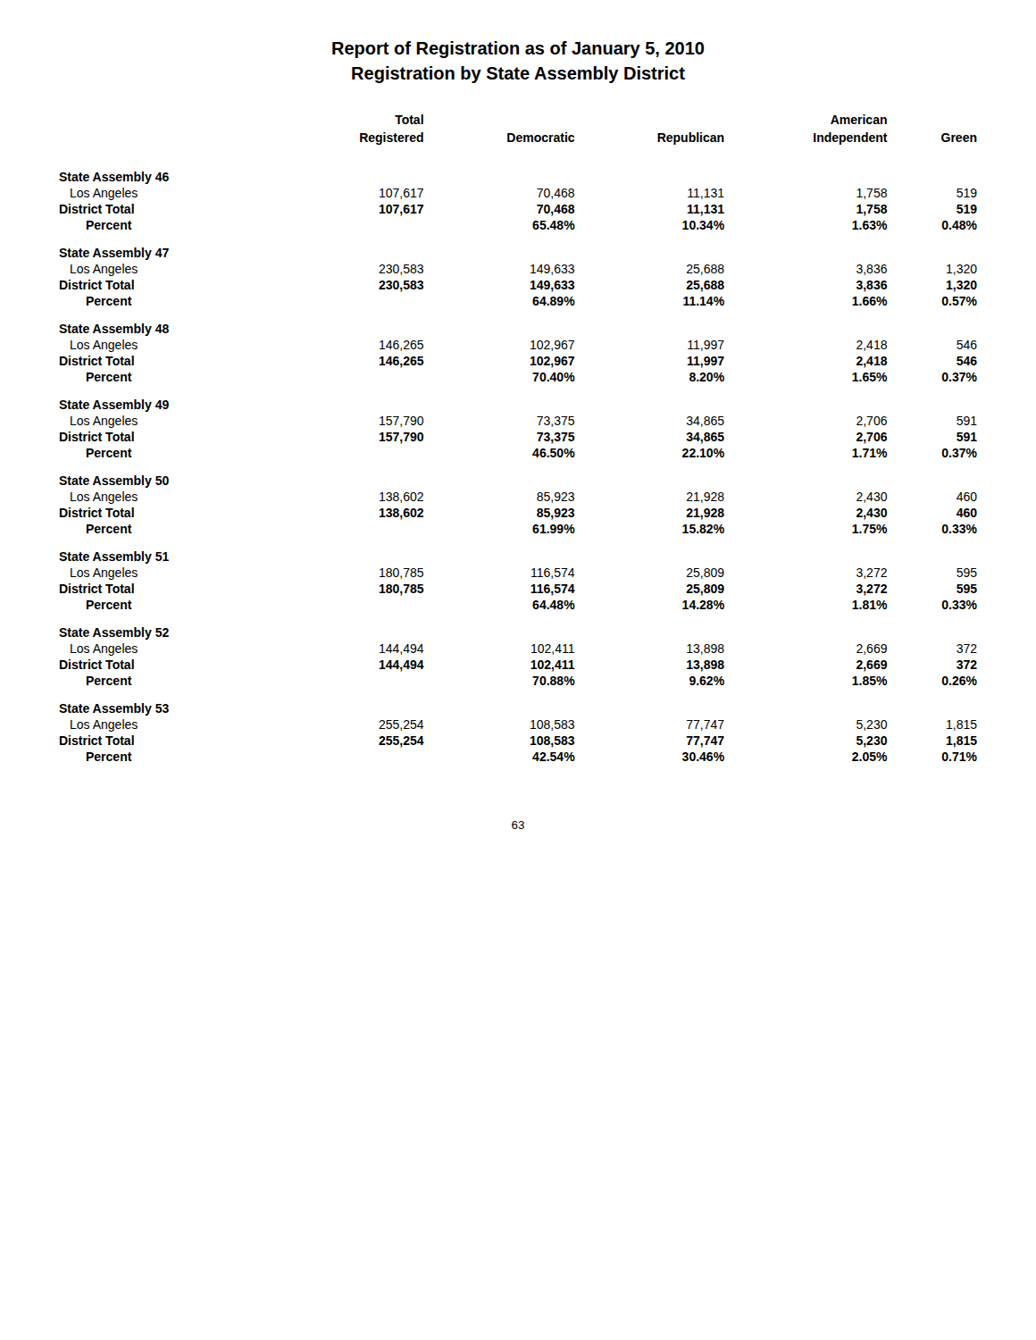Report of Registration as of January 5, 2010 Registration by State Assembly District
| | Total | | | American | |
| --- | --- | --- | --- | --- | --- |
| | Registered | Democratic | Republican | Independent | Green |
| State Assembly 46 | | | | | |
| Los Angeles | 107,617 | 70,468 | 11,131 | 1,758 | 519 |
| District Total | 107,617 | 70,468 | 11,131 | 1,758 | 519 |
| Percent | | 65.48% | 10.34% | 1.63% | 0.48% |
| State Assembly 47 | | | | | |
| Los Angeles | 230,583 | 149,633 | 25,688 | 3,836 | 1,320 |
| District Total | 230,583 | 149,633 | 25,688 | 3,836 | 1,320 |
| Percent | | 64.89% | 11.14% | 1.66% | 0.57% |
| State Assembly 48 | | | | | |
| Los Angeles | 146,265 | 102,967 | 11,997 | 2,418 | 546 |
| District Total | 146,265 | 102,967 | 11,997 | 2,418 | 546 |
| Percent | | 70.40% | 8.20% | 1.65% | 0.37% |
| State Assembly 49 | | | | | |
| Los Angeles | 157,790 | 73,375 | 34,865 | 2,706 | 591 |
| District Total | 157,790 | 73,375 | 34,865 | 2,706 | 591 |
| Percent | | 46.50% | 22.10% | 1.71% | 0.37% |
| State Assembly 50 | | | | | |
| Los Angeles | 138,602 | 85,923 | 21,928 | 2,430 | 460 |
| District Total | 138,602 | 85,923 | 21,928 | 2,430 | 460 |
| Percent | | 61.99% | 15.82% | 1.75% | 0.33% |
| State Assembly 51 | | | | | |
| Los Angeles | 180,785 | 116,574 | 25,809 | 3,272 | 595 |
| District Total | 180,785 | 116,574 | 25,809 | 3,272 | 595 |
| Percent | | 64.48% | 14.28% | 1.81% | 0.33% |
| State Assembly 52 | | | | | |
| Los Angeles | 144,494 | 102,411 | 13,898 | 2,669 | 372 |
| District Total | 144,494 | 102,411 | 13,898 | 2,669 | 372 |
| Percent | | 70.88% | 9.62% | 1.85% | 0.26% |
| State Assembly 53 | | | | | |
| Los Angeles | 255,254 | 108,583 | 77,747 | 5,230 | 1,815 |
| District Total | 255,254 | 108,583 | 77,747 | 5,230 | 1,815 |
| Percent | | 42.54% | 30.46% | 2.05% | 0.71% |
63